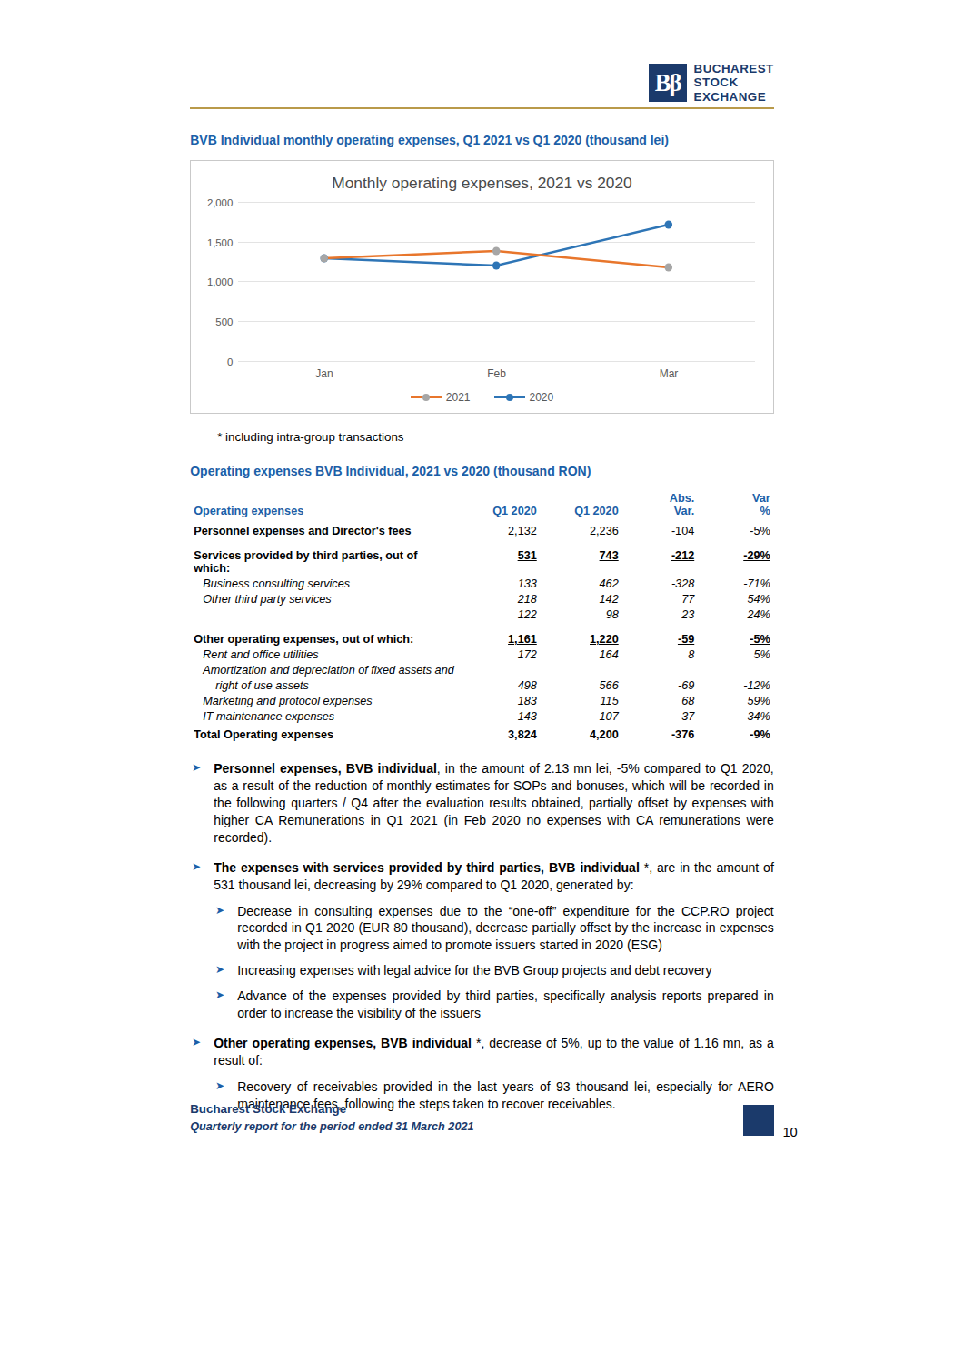Bβ
BUCHAREST
STOCK
EXCHANGE
BVB Individual monthly operating expenses, Q1 2021 vs Q1 2020 (thousand lei)
Monthly operating expenses, 2021 vs 2020
2,000
1,500
1,000
500
0
Jan Feb Mar
2021
2020
* including intra-group transactions
Operating expenses BVB Individual, 2021 vs 2020 (thousand RON)
| Operating expenses | Q1 2020 | Q1 2020 | Abs. Var. | Var % |
| --- | --- | --- | --- | --- |
| Personnel expenses and Director's fees | 2,132 | 2,236 | -104 | -5% |
| Services provided by third parties, out of which: | 531 | 743 | -212 | -29% |
| Business consulting services | 133 | 462 | -328 | -71% |
| Other third party services | 218 | 142 | 77 | 54% |
| | 122 | 98 | 23 | 24% |
| Other operating expenses, out of which: | 1,161 | 1,220 | -59 | -5% |
| Rent and office utilities | 172 | 164 | 8 | 5% |
| Amortization and depreciation of fixed assets and | | | | |
| right of use assets | 498 | 566 | -69 | -12% |
| Marketing and protocol expenses | 183 | 115 | 68 | 59% |
| IT maintenance expenses | 143 | 107 | 37 | 34% |
| Total Operating expenses | 3,824 | 4,200 | -376 | -9% |
Personnel expenses, BVB individual, in the amount of 2.13 mn lei, -5% compared to Q1 2020, as a result of the reduction of monthly estimates for SOPs and bonuses, which will be recorded in the following quarters / Q4 after the evaluation results obtained, partially offset by expenses with higher CA Remunerations in Q1 2021 (in Feb 2020 no expenses with CA remunerations were recorded).
The expenses with services provided by third parties, BVB individual *, are in the amount of 531 thousand lei, decreasing by 29% compared to Q1 2020, generated by:
Decrease in consulting expenses due to the “one-off” expenditure for the CCP.RO project recorded in Q1 2020 (EUR 80 thousand), decrease partially offset by the increase in expenses with the project in progress aimed to promote issuers started in 2020 (ESG)
Increasing expenses with legal advice for the BVB Group projects and debt recovery
Advance of the expenses provided by third parties, specifically analysis reports prepared in order to increase the visibility of the issuers
Other operating expenses, BVB individual *, decrease of 5%, up to the value of 1.16 mn, as a result of:
Recovery of receivables provided in the last years of 93 thousand lei, especially for AERO maintenance fees, following the steps taken to recover receivables.
Bucharest Stock Exchange
Quarterly report for the period ended 31 March 2021
10